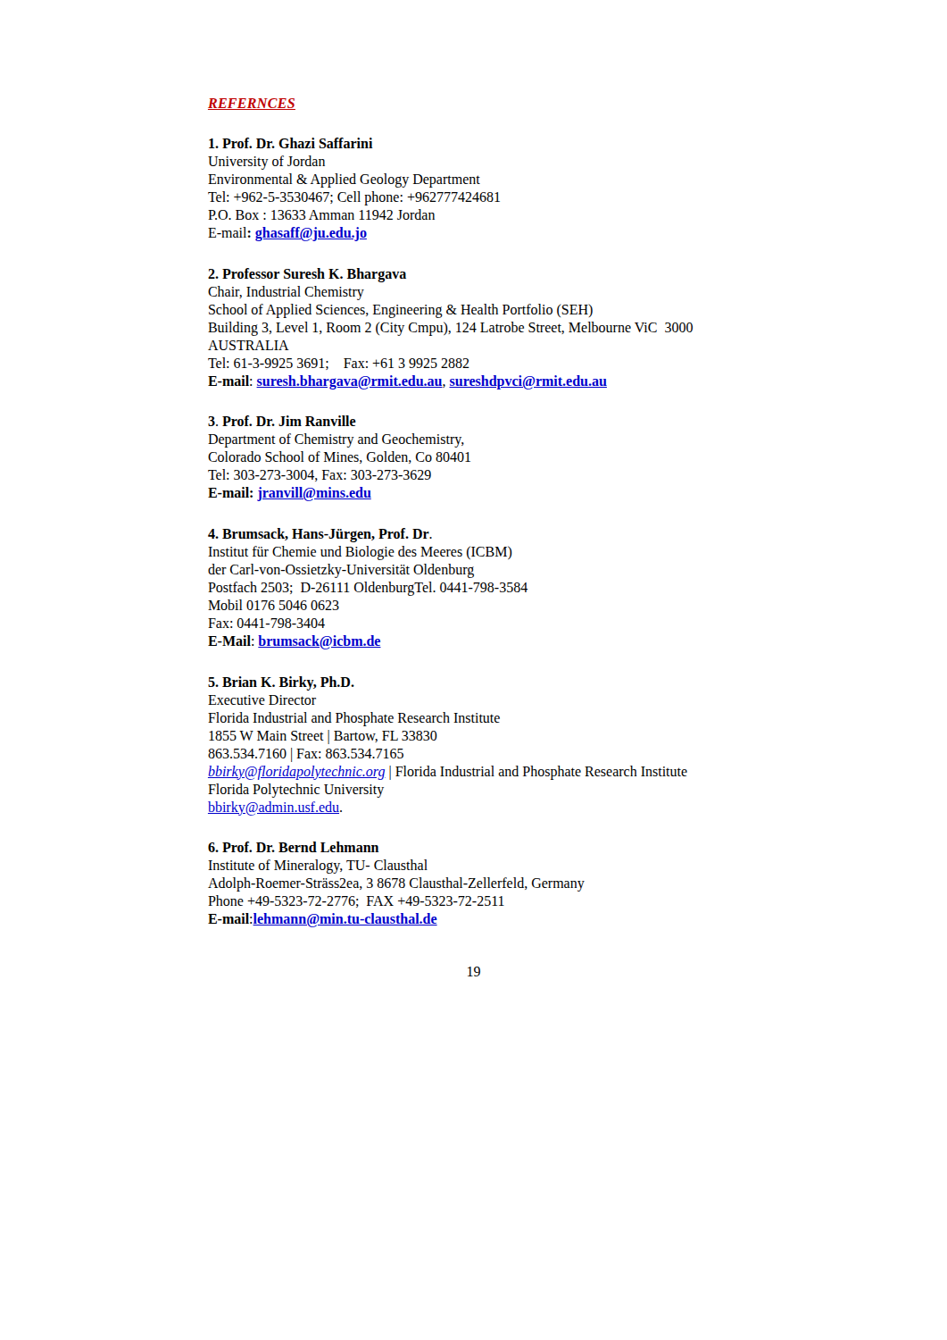REFERNCES
1. Prof. Dr. Ghazi Saffarini
University of Jordan
Environmental & Applied Geology Department
Tel: +962-5-3530467; Cell phone: +962777424681
P.O. Box : 13633 Amman 11942 Jordan
E-mail: ghasaff@ju.edu.jo
2. Professor Suresh K. Bhargava
Chair, Industrial Chemistry
School of Applied Sciences, Engineering & Health Portfolio (SEH)
Building 3, Level 1, Room 2 (City Cmpu), 124 Latrobe Street, Melbourne ViC 3000 AUSTRALIA
Tel: 61-3-9925 3691; Fax: +61 3 9925 2882
E-mail: suresh.bhargava@rmit.edu.au, sureshdpvci@rmit.edu.au
3. Prof. Dr. Jim Ranville
Department of Chemistry and Geochemistry,
Colorado School of Mines, Golden, Co 80401
Tel: 303-273-3004, Fax: 303-273-3629
E-mail: jranvill@mins.edu
4. Brumsack, Hans-Jürgen, Prof. Dr.
Institut für Chemie und Biologie des Meeres (ICBM)
der Carl-von-Ossietzky-Universität Oldenburg
Postfach 2503; D-26111 OldenburgTel. 0441-798-3584
Mobil 0176 5046 0623
Fax: 0441-798-3404
E-Mail: brumsack@icbm.de
5. Brian K. Birky, Ph.D.
Executive Director
Florida Industrial and Phosphate Research Institute
1855 W Main Street | Bartow, FL 33830
863.534.7160 | Fax: 863.534.7165
bbirky@floridapolytechnic.org | Florida Industrial and Phosphate Research Institute
Florida Polytechnic University
bbirky@admin.usf.edu.
6. Prof. Dr. Bernd Lehmann
Institute of Mineralogy, TU- Clausthal
Adolph-Roemer-Sträss2ea, 3 8678 Clausthal-Zellerfeld, Germany
Phone +49-5323-72-2776; FAX +49-5323-72-2511
E-mail:lehmann@min.tu-clausthal.de
19